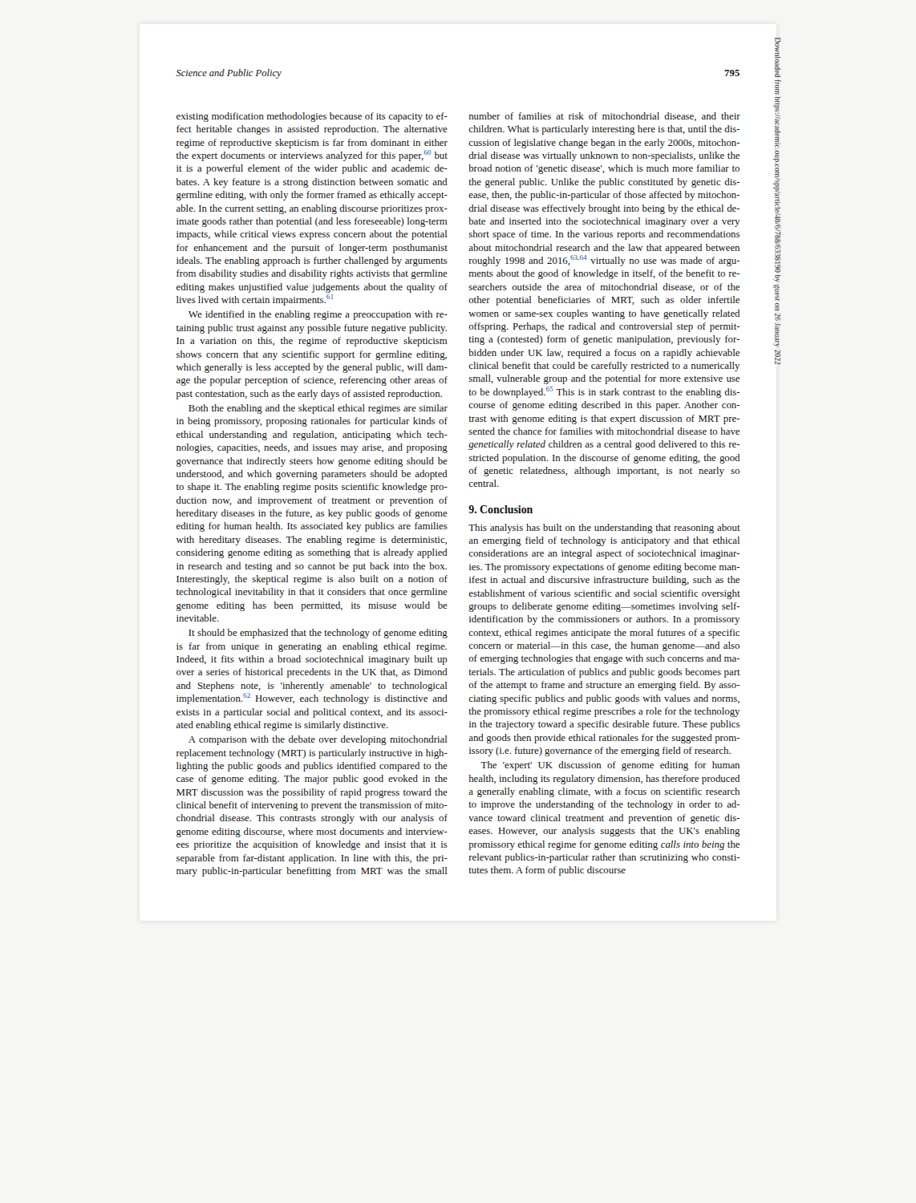Science and Public Policy 795
Downloaded from https://academic.oup.com/spp/article/48/6/788/6338190 by guest on 26 January 2022
existing modification methodologies because of its capacity to effect heritable changes in assisted reproduction. The alternative regime of reproductive skepticism is far from dominant in either the expert documents or interviews analyzed for this paper,60 but it is a powerful element of the wider public and academic debates. A key feature is a strong distinction between somatic and germline editing, with only the former framed as ethically acceptable. In the current setting, an enabling discourse prioritizes proximate goods rather than potential (and less foreseeable) long-term impacts, while critical views express concern about the potential for enhancement and the pursuit of longer-term posthumanist ideals. The enabling approach is further challenged by arguments from disability studies and disability rights activists that germline editing makes unjustified value judgements about the quality of lives lived with certain impairments.61
We identified in the enabling regime a preoccupation with retaining public trust against any possible future negative publicity. In a variation on this, the regime of reproductive skepticism shows concern that any scientific support for germline editing, which generally is less accepted by the general public, will damage the popular perception of science, referencing other areas of past contestation, such as the early days of assisted reproduction.
Both the enabling and the skeptical ethical regimes are similar in being promissory, proposing rationales for particular kinds of ethical understanding and regulation, anticipating which technologies, capacities, needs, and issues may arise, and proposing governance that indirectly steers how genome editing should be understood, and which governing parameters should be adopted to shape it. The enabling regime posits scientific knowledge production now, and improvement of treatment or prevention of hereditary diseases in the future, as key public goods of genome editing for human health. Its associated key publics are families with hereditary diseases. The enabling regime is deterministic, considering genome editing as something that is already applied in research and testing and so cannot be put back into the box. Interestingly, the skeptical regime is also built on a notion of technological inevitability in that it considers that once germline genome editing has been permitted, its misuse would be inevitable.
It should be emphasized that the technology of genome editing is far from unique in generating an enabling ethical regime. Indeed, it fits within a broad sociotechnical imaginary built up over a series of historical precedents in the UK that, as Dimond and Stephens note, is 'inherently amenable' to technological implementation.62 However, each technology is distinctive and exists in a particular social and political context, and its associated enabling ethical regime is similarly distinctive.
A comparison with the debate over developing mitochondrial replacement technology (MRT) is particularly instructive in highlighting the public goods and publics identified compared to the case of genome editing. The major public good evoked in the MRT discussion was the possibility of rapid progress toward the clinical benefit of intervening to prevent the transmission of mitochondrial disease. This contrasts strongly with our analysis of genome editing discourse, where most documents and interviewees prioritize the acquisition of knowledge and insist that it is separable from far-distant application. In line with this, the primary public-in-particular benefitting from MRT was the small number of families at risk of mitochondrial disease, and their children. What is particularly interesting here is that, until the discussion of legislative change began in the early 2000s, mitochondrial disease was virtually unknown to non-specialists, unlike the broad notion of 'genetic disease', which is much more familiar to the general public. Unlike the public constituted by genetic disease, then, the public-in-particular of those affected by mitochondrial disease was effectively brought into being by the ethical debate and inserted into the sociotechnical imaginary over a very short space of time. In the various reports and recommendations about mitochondrial research and the law that appeared between roughly 1998 and 2016,63,64 virtually no use was made of arguments about the good of knowledge in itself, of the benefit to researchers outside the area of mitochondrial disease, or of the other potential beneficiaries of MRT, such as older infertile women or same-sex couples wanting to have genetically related offspring. Perhaps, the radical and controversial step of permitting a (contested) form of genetic manipulation, previously forbidden under UK law, required a focus on a rapidly achievable clinical benefit that could be carefully restricted to a numerically small, vulnerable group and the potential for more extensive use to be downplayed.65 This is in stark contrast to the enabling discourse of genome editing described in this paper. Another contrast with genome editing is that expert discussion of MRT presented the chance for families with mitochondrial disease to have genetically related children as a central good delivered to this restricted population. In the discourse of genome editing, the good of genetic relatedness, although important, is not nearly so central.
9. Conclusion
This analysis has built on the understanding that reasoning about an emerging field of technology is anticipatory and that ethical considerations are an integral aspect of sociotechnical imaginaries. The promissory expectations of genome editing become manifest in actual and discursive infrastructure building, such as the establishment of various scientific and social scientific oversight groups to deliberate genome editing—sometimes involving self-identification by the commissioners or authors. In a promissory context, ethical regimes anticipate the moral futures of a specific concern or material—in this case, the human genome—and also of emerging technologies that engage with such concerns and materials. The articulation of publics and public goods becomes part of the attempt to frame and structure an emerging field. By associating specific publics and public goods with values and norms, the promissory ethical regime prescribes a role for the technology in the trajectory toward a specific desirable future. These publics and goods then provide ethical rationales for the suggested promissory (i.e. future) governance of the emerging field of research.
The 'expert' UK discussion of genome editing for human health, including its regulatory dimension, has therefore produced a generally enabling climate, with a focus on scientific research to improve the understanding of the technology in order to advance toward clinical treatment and prevention of genetic diseases. However, our analysis suggests that the UK's enabling promissory ethical regime for genome editing calls into being the relevant publics-in-particular rather than scrutinizing who constitutes them. A form of public discourse